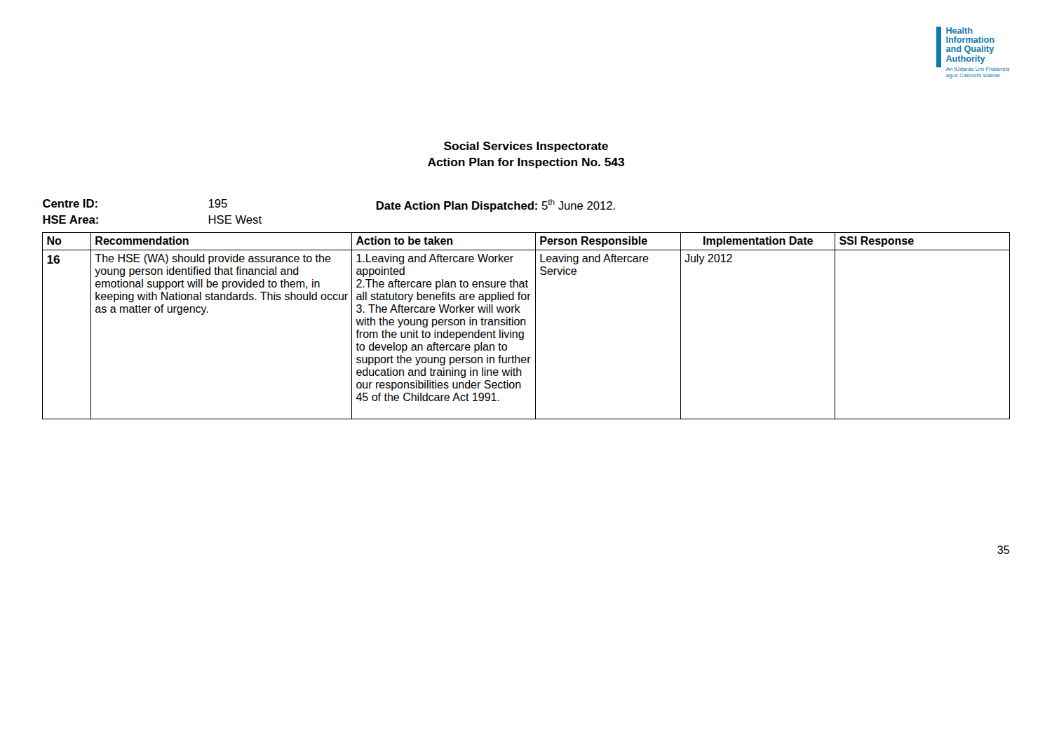Health Information and Quality Authority An tÚdarás Um Fhaisnéis
agus Cáilíocht Sláinte
Social Services Inspectorate Action Plan for Inspection No. 543
| Centre ID: | 195 | Date Action Plan Dispatched: 5 th June 2012. |
| HSE Area: | HSE West | |
| No | Recommendation | Action to be taken | Person Responsible | Implementation Date | SSI Response |
| --- | --- | --- | --- | --- | --- |
| 16 | The HSE (WA) should provide assurance to the young person identified that financial and emotional support will be provided to them, in keeping with National standards. This should occur as a matter of urgency. | 1.Leaving and Aftercare Worker appointed 2.The aftercare plan to ensure that all statutory benefits are applied for 3. The Aftercare Worker will work with the young person in transition from the unit to independent living to develop an aftercare plan to support the young person in further education and training in line with our responsibilities under Section 45 of the Childcare Act 1991. | Leaving and Aftercare Service | July 2012 | |
35